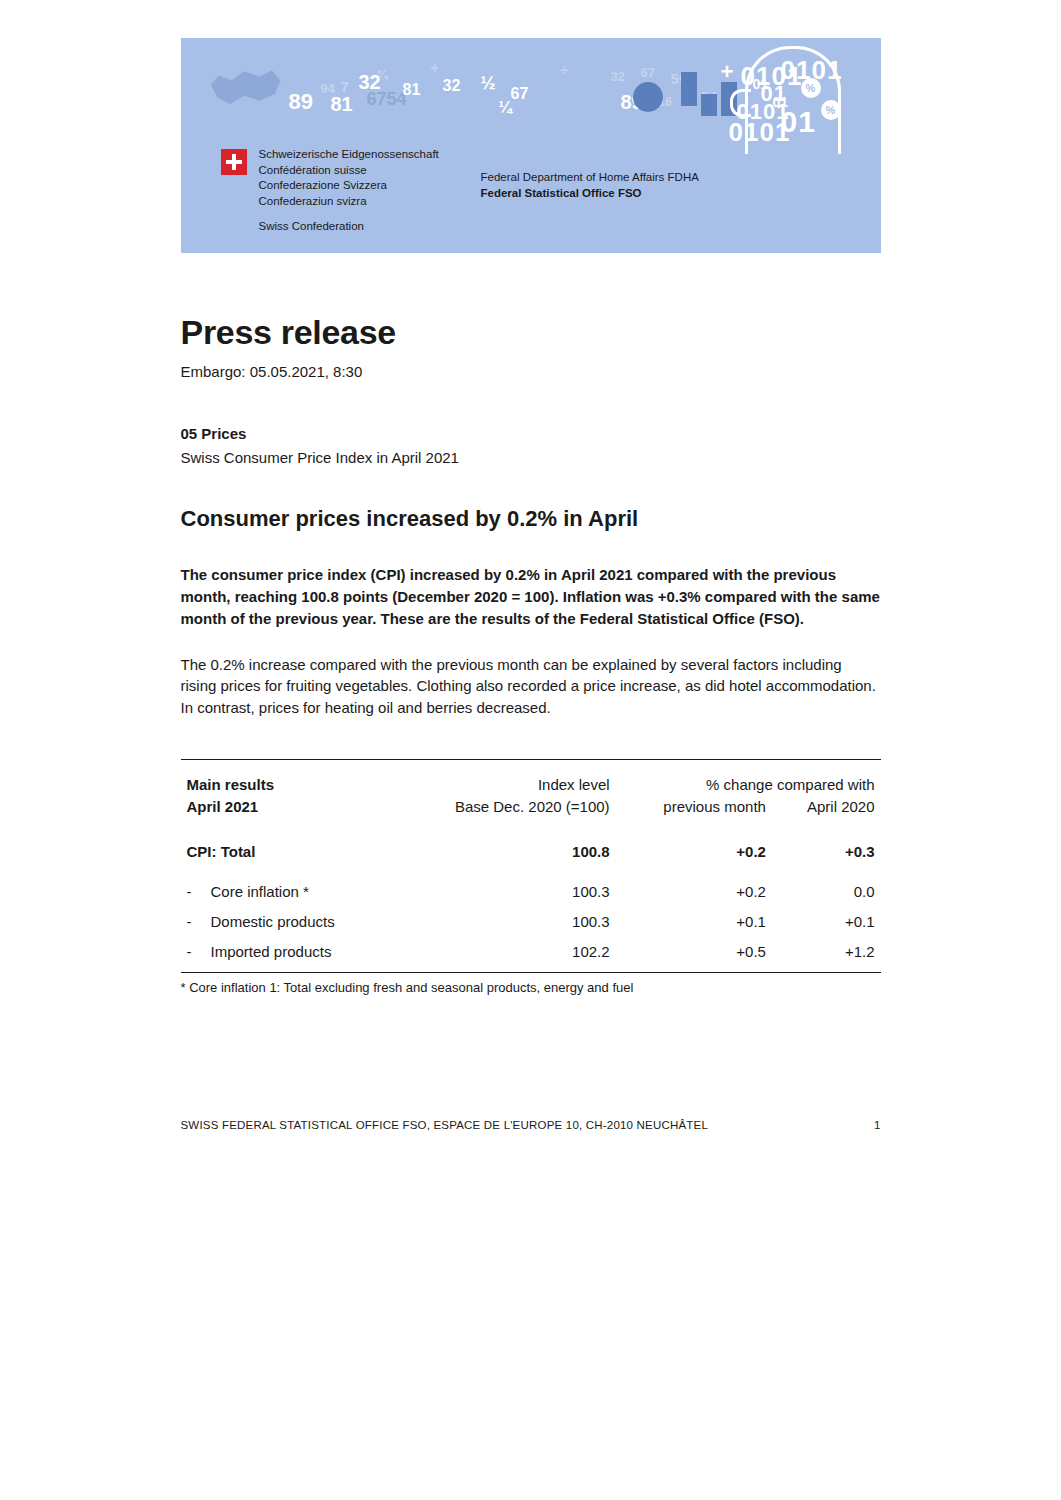89 94 7 32 81 ¾ 67 54 81 32 ½ 67 ¼ 32 67 59 89 16 54 + 0101 0101 01 0101 0101 01 01 01 + ÷
%
%
Schweizerische Eidgenossenschaft
Confédération suisse
Confederazione Svizzera
Confederaziun svizra
Swiss Confederation
Federal Department of Home Affairs FDHA
Federal Statistical Office FSO
Press release
Embargo: 05.05.2021, 8:30
05 Prices
Swiss Consumer Price Index in April 2021
Consumer prices increased by 0.2% in April
The consumer price index (CPI) increased by 0.2% in April 2021 compared with the previous month, reaching 100.8 points (December 2020 = 100). Inflation was +0.3% compared with the same month of the previous year. These are the results of the Federal Statistical Office (FSO).
The 0.2% increase compared with the previous month can be explained by several factors including rising prices for fruiting vegetables. Clothing also recorded a price increase, as did hotel accommodation. In contrast, prices for heating oil and berries decreased.
| Main results | Index level | % change compared with |
| --- | --- | --- |
| April 2021 | Base Dec. 2020 (=100) | previous month | April 2020 |
| CPI: Total | 100.8 | +0.2 | +0.3 |
| - | Core inflation * | 100.3 | +0.2 | 0.0 |
| - | Domestic products | 100.3 | +0.1 | +0.1 |
| - | Imported products | 102.2 | +0.5 | +1.2 |
* Core inflation 1: Total excluding fresh and seasonal products, energy and fuel
SWISS FEDERAL STATISTICAL OFFICE FSO, ESPACE DE L'EUROPE 10, CH-2010 NEUCHÂTEL 1